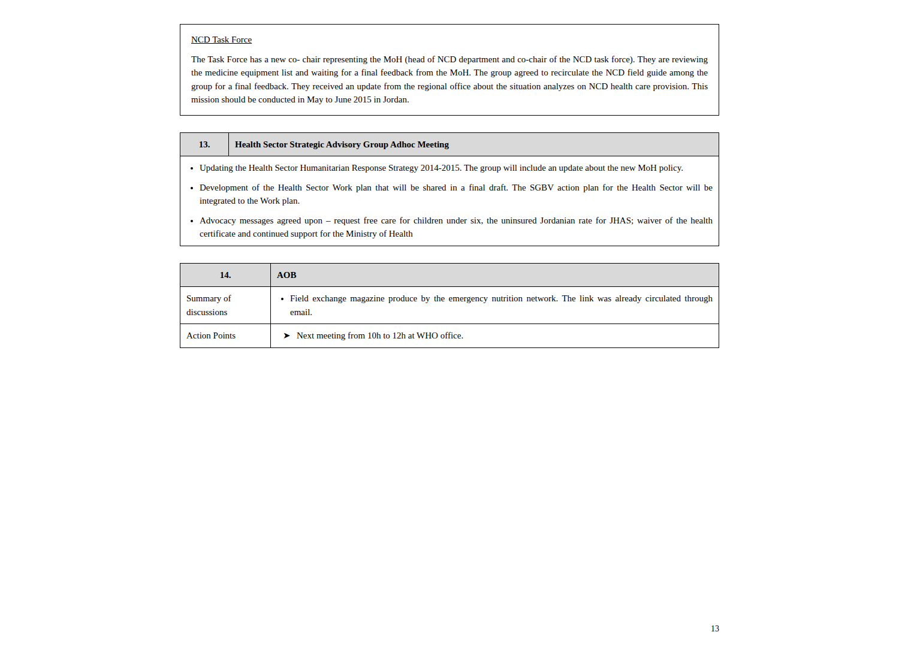NCD Task Force
The Task Force has a new co- chair representing the MoH (head of NCD department and co-chair of the NCD task force). They are reviewing the medicine equipment list and waiting for a final feedback from the MoH. The group agreed to recirculate the NCD field guide among the group for a final feedback. They received an update from the regional office about the situation analyzes on NCD health care provision. This mission should be conducted in May to June 2015 in Jordan.
| 13. | Health Sector Strategic Advisory Group Adhoc Meeting |
| Updating the Health Sector Humanitarian Response Strategy 2014-2015. The group will include an update about the new MoH policy. Development of the Health Sector Work plan that will be shared in a final draft. The SGBV action plan for the Health Sector will be integrated to the Work plan. Advocacy messages agreed upon – request free care for children under six, the uninsured Jordanian rate for JHAS; waiver of the health certificate and continued support for the Ministry of Health |
| 14. | AOB |
| Summary of discussions | Field exchange magazine produce by the emergency nutrition network. The link was already circulated through email. |
| Action Points | Next meeting from 10h to 12h at WHO office. |
13